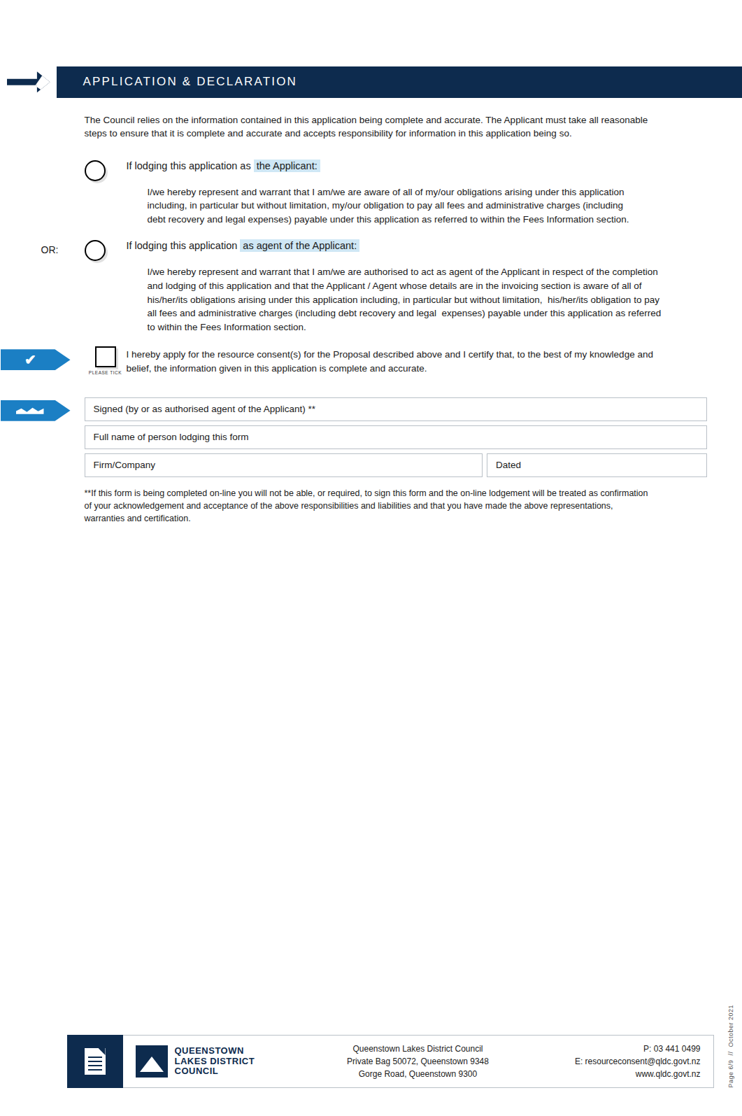APPLICATION & DECLARATION
The Council relies on the information contained in this application being complete and accurate. The Applicant must take all reasonable steps to ensure that it is complete and accurate and accepts responsibility for information in this application being so.
If lodging this application as the Applicant:
I/we hereby represent and warrant that I am/we are aware of all of my/our obligations arising under this application including, in particular but without limitation, my/our obligation to pay all fees and administrative charges (including debt recovery and legal expenses) payable under this application as referred to within the Fees Information section.
OR:
If lodging this application as agent of the Applicant:
I/we hereby represent and warrant that I am/we are authorised to act as agent of the Applicant in respect of the completion and lodging of this application and that the Applicant / Agent whose details are in the invoicing section is aware of all of his/her/its obligations arising under this application including, in particular but without limitation, his/her/its obligation to pay all fees and administrative charges (including debt recovery and legal expenses) payable under this application as referred to within the Fees Information section.
✔
PLEASE TICK
I hereby apply for the resource consent(s) for the Proposal described above and I certify that, to the best of my knowledge and belief, the information given in this application is complete and accurate.
Signed (by or as authorised agent of the Applicant) **
Full name of person lodging this form
Firm/Company
Dated
**If this form is being completed on-line you will not be able, or required, to sign this form and the on-line lodgement will be treated as confirmation of your acknowledgement and acceptance of the above responsibilities and liabilities and that you have made the above representations, warranties and certification.
Queenstown
Lakes District
Council
Queenstown Lakes District Council
Private Bag 50072, Queenstown 9348
Gorge Road, Queenstown 9300
P: 03 441 0499
E: resourceconsent@qldc.govt.nz
www.qldc.govt.nz
Page 6/9 // October 2021